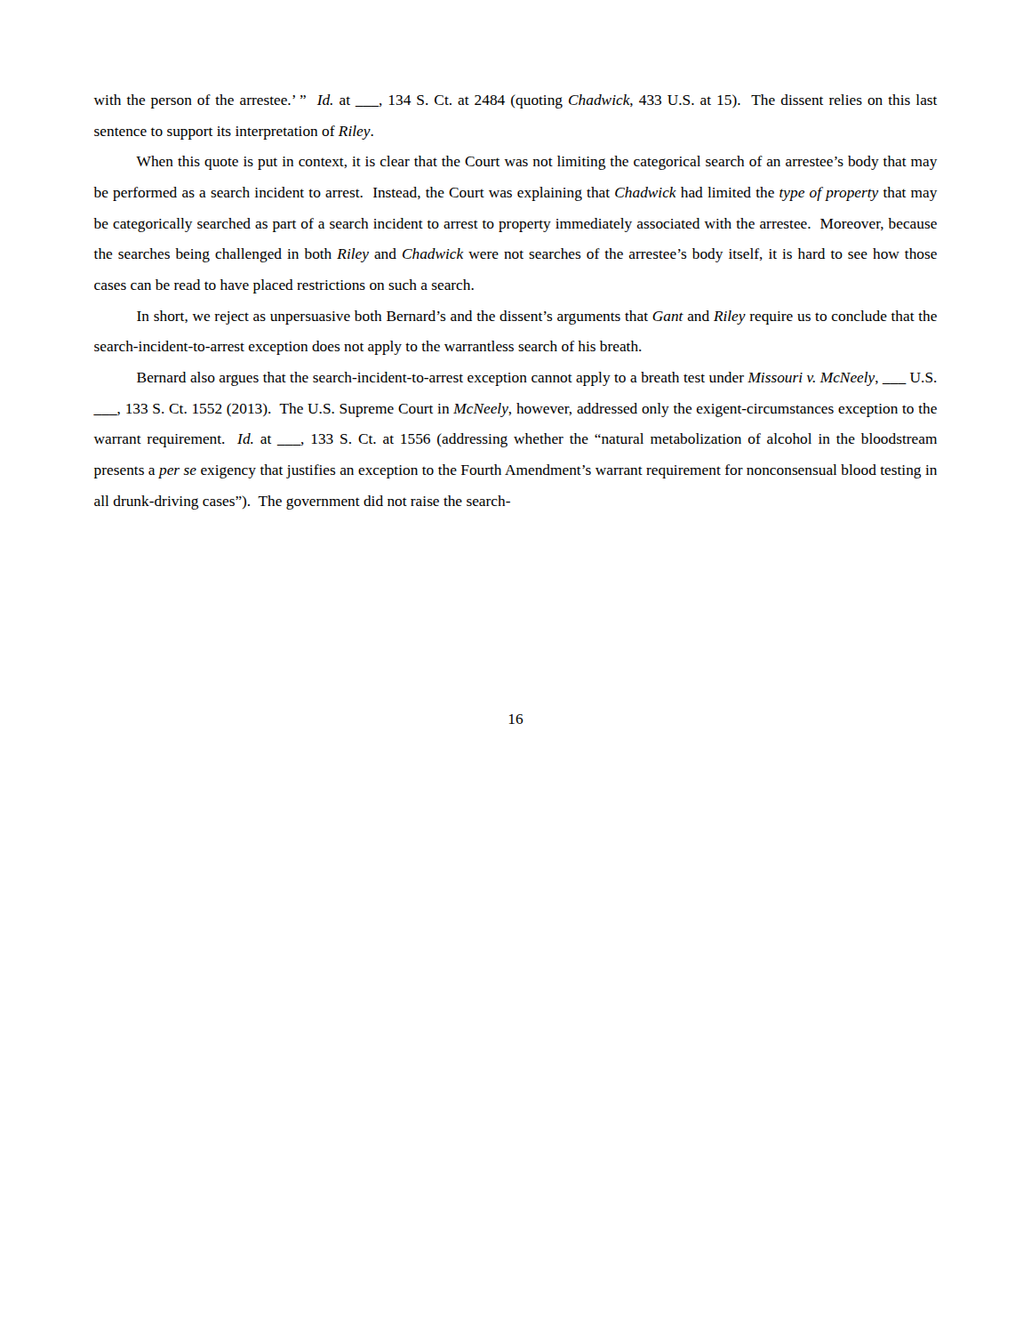with the person of the arrestee.’ ” Id. at ___, 134 S. Ct. at 2484 (quoting Chadwick, 433 U.S. at 15). The dissent relies on this last sentence to support its interpretation of Riley.
When this quote is put in context, it is clear that the Court was not limiting the categorical search of an arrestee’s body that may be performed as a search incident to arrest. Instead, the Court was explaining that Chadwick had limited the type of property that may be categorically searched as part of a search incident to arrest to property immediately associated with the arrestee. Moreover, because the searches being challenged in both Riley and Chadwick were not searches of the arrestee’s body itself, it is hard to see how those cases can be read to have placed restrictions on such a search.
In short, we reject as unpersuasive both Bernard’s and the dissent’s arguments that Gant and Riley require us to conclude that the search-incident-to-arrest exception does not apply to the warrantless search of his breath.
Bernard also argues that the search-incident-to-arrest exception cannot apply to a breath test under Missouri v. McNeely, ___ U.S. ___, 133 S. Ct. 1552 (2013). The U.S. Supreme Court in McNeely, however, addressed only the exigent-circumstances exception to the warrant requirement. Id. at ___, 133 S. Ct. at 1556 (addressing whether the “natural metabolization of alcohol in the bloodstream presents a per se exigency that justifies an exception to the Fourth Amendment’s warrant requirement for nonconsensual blood testing in all drunk-driving cases”). The government did not raise the search-
16